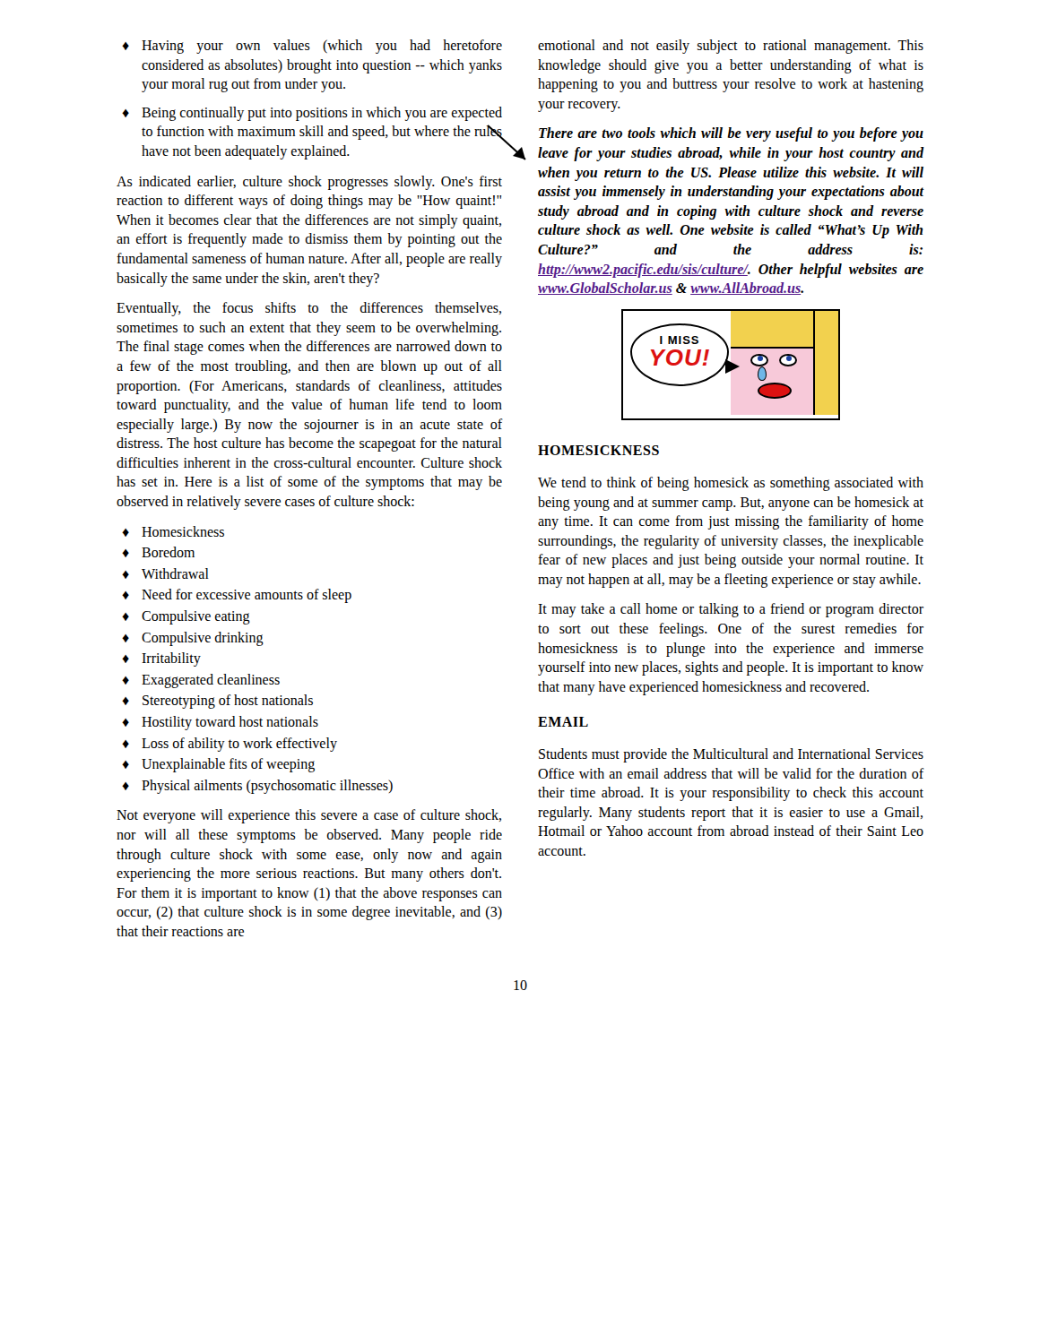Having your own values (which you had heretofore considered as absolutes) brought into question -- which yanks your moral rug out from under you.
Being continually put into positions in which you are expected to function with maximum skill and speed, but where the rules have not been adequately explained.
As indicated earlier, culture shock progresses slowly. One's first reaction to different ways of doing things may be "How quaint!" When it becomes clear that the differences are not simply quaint, an effort is frequently made to dismiss them by pointing out the fundamental sameness of human nature. After all, people are really basically the same under the skin, aren't they?
Eventually, the focus shifts to the differences themselves, sometimes to such an extent that they seem to be overwhelming. The final stage comes when the differences are narrowed down to a few of the most troubling, and then are blown up out of all proportion. (For Americans, standards of cleanliness, attitudes toward punctuality, and the value of human life tend to loom especially large.) By now the sojourner is in an acute state of distress. The host culture has become the scapegoat for the natural difficulties inherent in the cross-cultural encounter. Culture shock has set in. Here is a list of some of the symptoms that may be observed in relatively severe cases of culture shock:
Homesickness
Boredom
Withdrawal
Need for excessive amounts of sleep
Compulsive eating
Compulsive drinking
Irritability
Exaggerated cleanliness
Stereotyping of host nationals
Hostility toward host nationals
Loss of ability to work effectively
Unexplainable fits of weeping
Physical ailments (psychosomatic illnesses)
Not everyone will experience this severe a case of culture shock, nor will all these symptoms be observed. Many people ride through culture shock with some ease, only now and again experiencing the more serious reactions. But many others don't. For them it is important to know (1) that the above responses can occur, (2) that culture shock is in some degree inevitable, and (3) that their reactions are
emotional and not easily subject to rational management. This knowledge should give you a better understanding of what is happening to you and buttress your resolve to work at hastening your recovery.
There are two tools which will be very useful to you before you leave for your studies abroad, while in your host country and when you return to the US. Please utilize this website. It will assist you immensely in understanding your expectations about study abroad and in coping with culture shock and reverse culture shock as well. One website is called “What’s Up With Culture?” and the address is: http://www2.pacific.edu/sis/culture/. Other helpful websites are www.GlobalScholar.us & www.AllAbroad.us.
I MISS
YOU!
HOMESICKNESS
We tend to think of being homesick as something associated with being young and at summer camp. But, anyone can be homesick at any time. It can come from just missing the familiarity of home surroundings, the regularity of university classes, the inexplicable fear of new places and just being outside your normal routine. It may not happen at all, may be a fleeting experience or stay awhile.
It may take a call home or talking to a friend or program director to sort out these feelings. One of the surest remedies for homesickness is to plunge into the experience and immerse yourself into new places, sights and people. It is important to know that many have experienced homesickness and recovered.
EMAIL
Students must provide the Multicultural and International Services Office with an email address that will be valid for the duration of their time abroad. It is your responsibility to check this account regularly. Many students report that it is easier to use a Gmail, Hotmail or Yahoo account from abroad instead of their Saint Leo account.
10